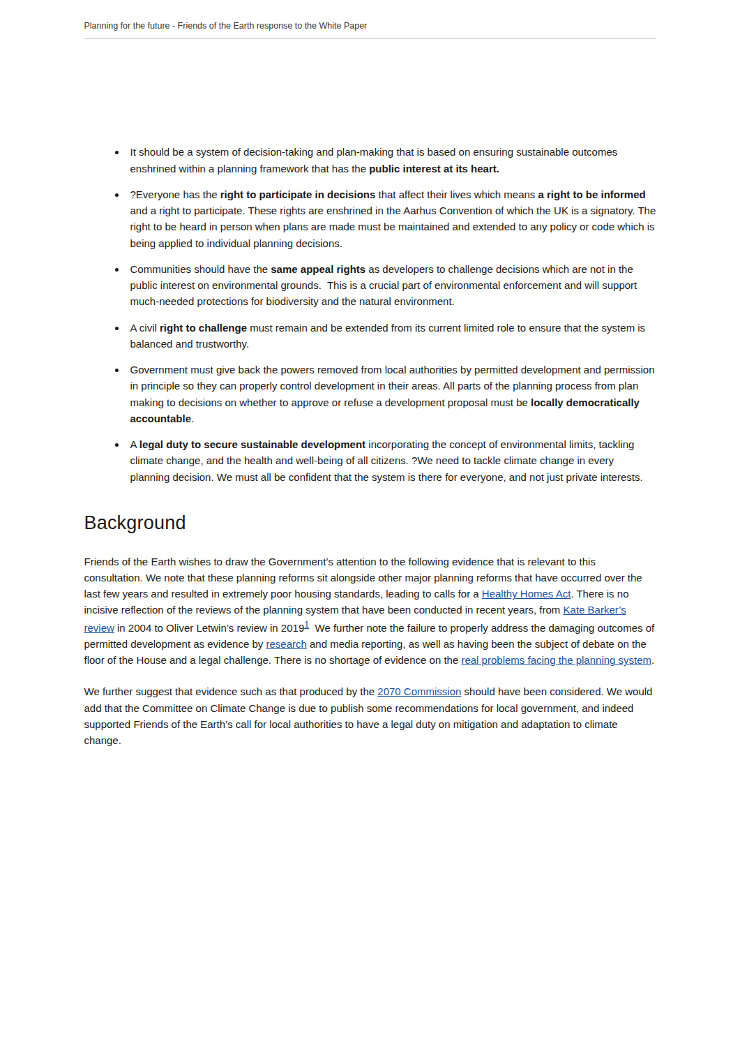Planning for the future - Friends of the Earth response to the White Paper
It should be a system of decision-taking and plan-making that is based on ensuring sustainable outcomes enshrined within a planning framework that has the public interest at its heart.
?Everyone has the right to participate in decisions that affect their lives which means a right to be informed and a right to participate. These rights are enshrined in the Aarhus Convention of which the UK is a signatory. The right to be heard in person when plans are made must be maintained and extended to any policy or code which is being applied to individual planning decisions.
Communities should have the same appeal rights as developers to challenge decisions which are not in the public interest on environmental grounds. This is a crucial part of environmental enforcement and will support much-needed protections for biodiversity and the natural environment.
A civil right to challenge must remain and be extended from its current limited role to ensure that the system is balanced and trustworthy.
Government must give back the powers removed from local authorities by permitted development and permission in principle so they can properly control development in their areas. All parts of the planning process from plan making to decisions on whether to approve or refuse a development proposal must be locally democratically accountable.
A legal duty to secure sustainable development incorporating the concept of environmental limits, tackling climate change, and the health and well-being of all citizens. ?We need to tackle climate change in every planning decision. We must all be confident that the system is there for everyone, and not just private interests.
Background
Friends of the Earth wishes to draw the Government’s attention to the following evidence that is relevant to this consultation. We note that these planning reforms sit alongside other major planning reforms that have occurred over the last few years and resulted in extremely poor housing standards, leading to calls for a Healthy Homes Act. There is no incisive reflection of the reviews of the planning system that have been conducted in recent years, from Kate Barker’s review in 2004 to Oliver Letwin’s review in 20191 We further note the failure to properly address the damaging outcomes of permitted development as evidence by research and media reporting, as well as having been the subject of debate on the floor of the House and a legal challenge. There is no shortage of evidence on the real problems facing the planning system.
We further suggest that evidence such as that produced by the 2070 Commission should have been considered. We would add that the Committee on Climate Change is due to publish some recommendations for local government, and indeed supported Friends of the Earth’s call for local authorities to have a legal duty on mitigation and adaptation to climate change.